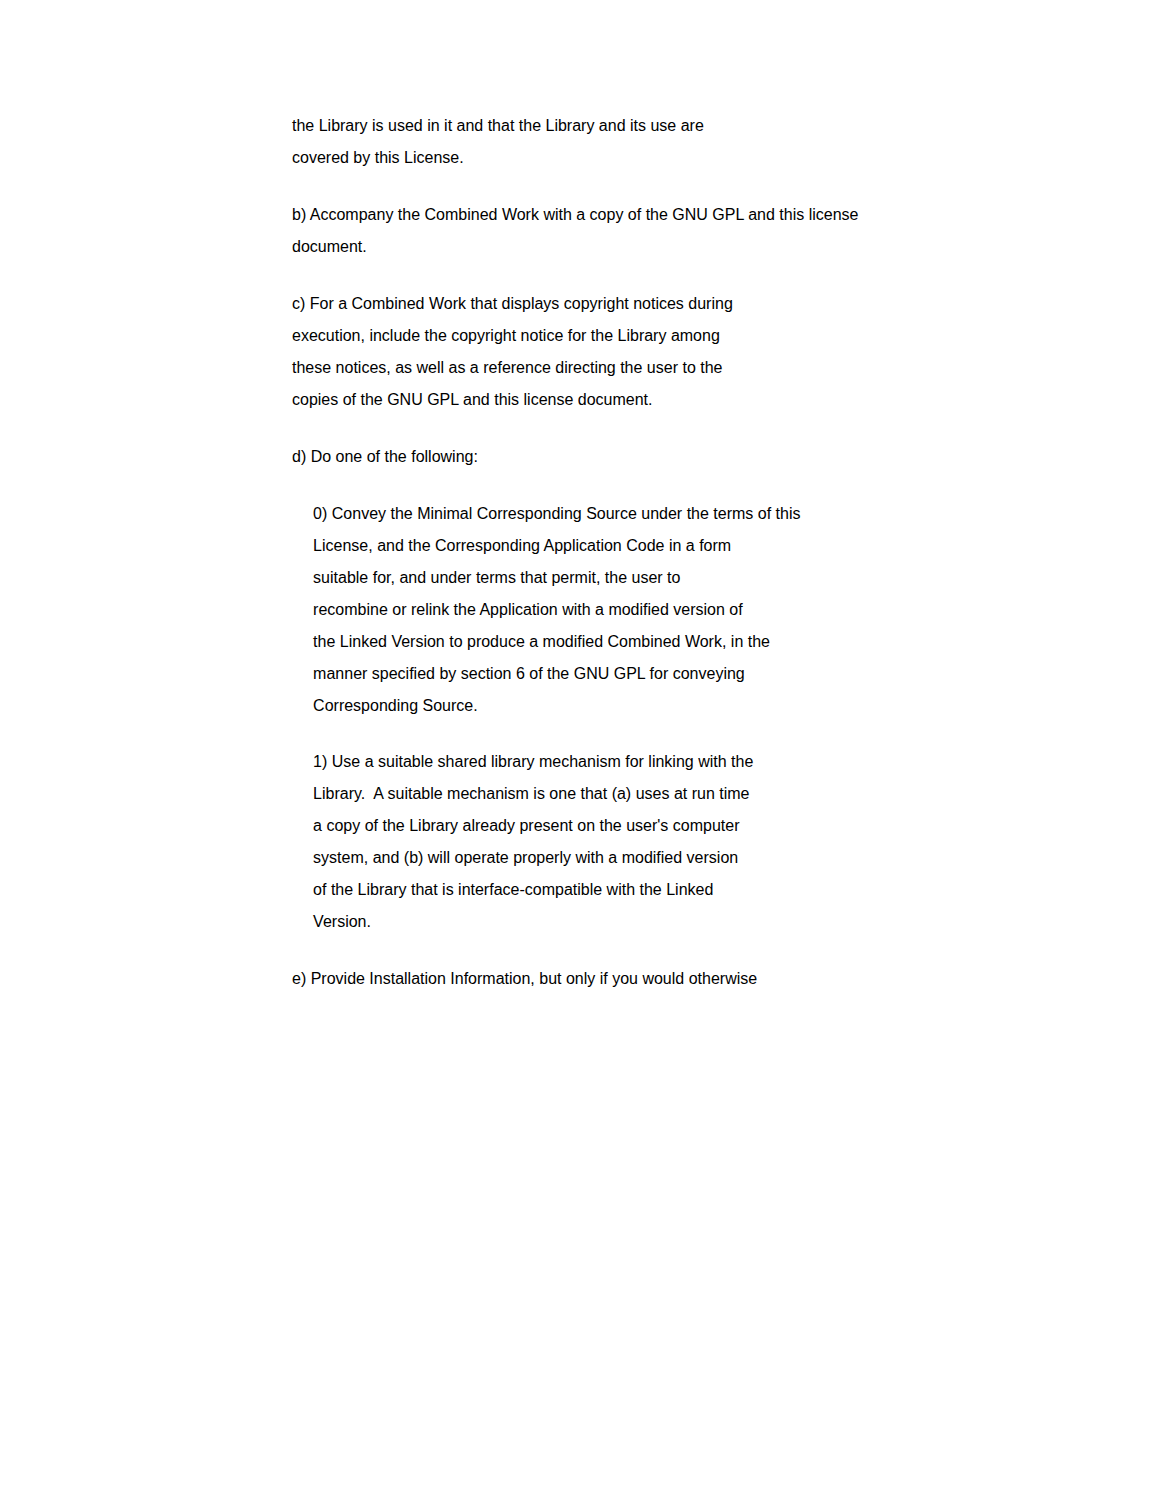the Library is used in it and that the Library and its use are
covered by this License.
b) Accompany the Combined Work with a copy of the GNU GPL and this license
document.
c) For a Combined Work that displays copyright notices during
execution, include the copyright notice for the Library among
these notices, as well as a reference directing the user to the
copies of the GNU GPL and this license document.
d) Do one of the following:
0) Convey the Minimal Corresponding Source under the terms of this
License, and the Corresponding Application Code in a form
suitable for, and under terms that permit, the user to
recombine or relink the Application with a modified version of
the Linked Version to produce a modified Combined Work, in the
manner specified by section 6 of the GNU GPL for conveying
Corresponding Source.
1) Use a suitable shared library mechanism for linking with the
Library. A suitable mechanism is one that (a) uses at run time
a copy of the Library already present on the user's computer
system, and (b) will operate properly with a modified version
of the Library that is interface-compatible with the Linked
Version.
e) Provide Installation Information, but only if you would otherwise